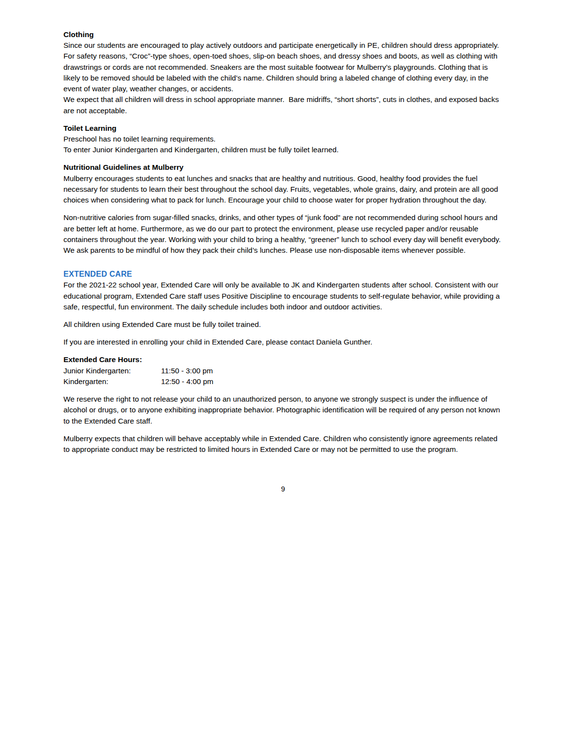Clothing
Since our students are encouraged to play actively outdoors and participate energetically in PE, children should dress appropriately. For safety reasons, “Croc”-type shoes, open-toed shoes, slip-on beach shoes, and dressy shoes and boots, as well as clothing with drawstrings or cords are not recommended. Sneakers are the most suitable footwear for Mulberry’s playgrounds. Clothing that is likely to be removed should be labeled with the child’s name. Children should bring a labeled change of clothing every day, in the event of water play, weather changes, or accidents.
We expect that all children will dress in school appropriate manner. Bare midriffs, “short shorts”, cuts in clothes, and exposed backs are not acceptable.
Toilet Learning
Preschool has no toilet learning requirements.
To enter Junior Kindergarten and Kindergarten, children must be fully toilet learned.
Nutritional Guidelines at Mulberry
Mulberry encourages students to eat lunches and snacks that are healthy and nutritious. Good, healthy food provides the fuel necessary for students to learn their best throughout the school day. Fruits, vegetables, whole grains, dairy, and protein are all good choices when considering what to pack for lunch. Encourage your child to choose water for proper hydration throughout the day.
Non-nutritive calories from sugar-filled snacks, drinks, and other types of “junk food” are not recommended during school hours and are better left at home. Furthermore, as we do our part to protect the environment, please use recycled paper and/or reusable containers throughout the year. Working with your child to bring a healthy, “greener” lunch to school every day will benefit everybody. We ask parents to be mindful of how they pack their child’s lunches. Please use non-disposable items whenever possible.
EXTENDED CARE
For the 2021-22 school year, Extended Care will only be available to JK and Kindergarten students after school. Consistent with our educational program, Extended Care staff uses Positive Discipline to encourage students to self-regulate behavior, while providing a safe, respectful, fun environment. The daily schedule includes both indoor and outdoor activities.
All children using Extended Care must be fully toilet trained.
If you are interested in enrolling your child in Extended Care, please contact Daniela Gunther.
Extended Care Hours:
| Junior Kindergarten: | 11:50 - 3:00 pm |
| Kindergarten: | 12:50 - 4:00 pm |
We reserve the right to not release your child to an unauthorized person, to anyone we strongly suspect is under the influence of alcohol or drugs, or to anyone exhibiting inappropriate behavior. Photographic identification will be required of any person not known to the Extended Care staff.
Mulberry expects that children will behave acceptably while in Extended Care. Children who consistently ignore agreements related to appropriate conduct may be restricted to limited hours in Extended Care or may not be permitted to use the program.
9